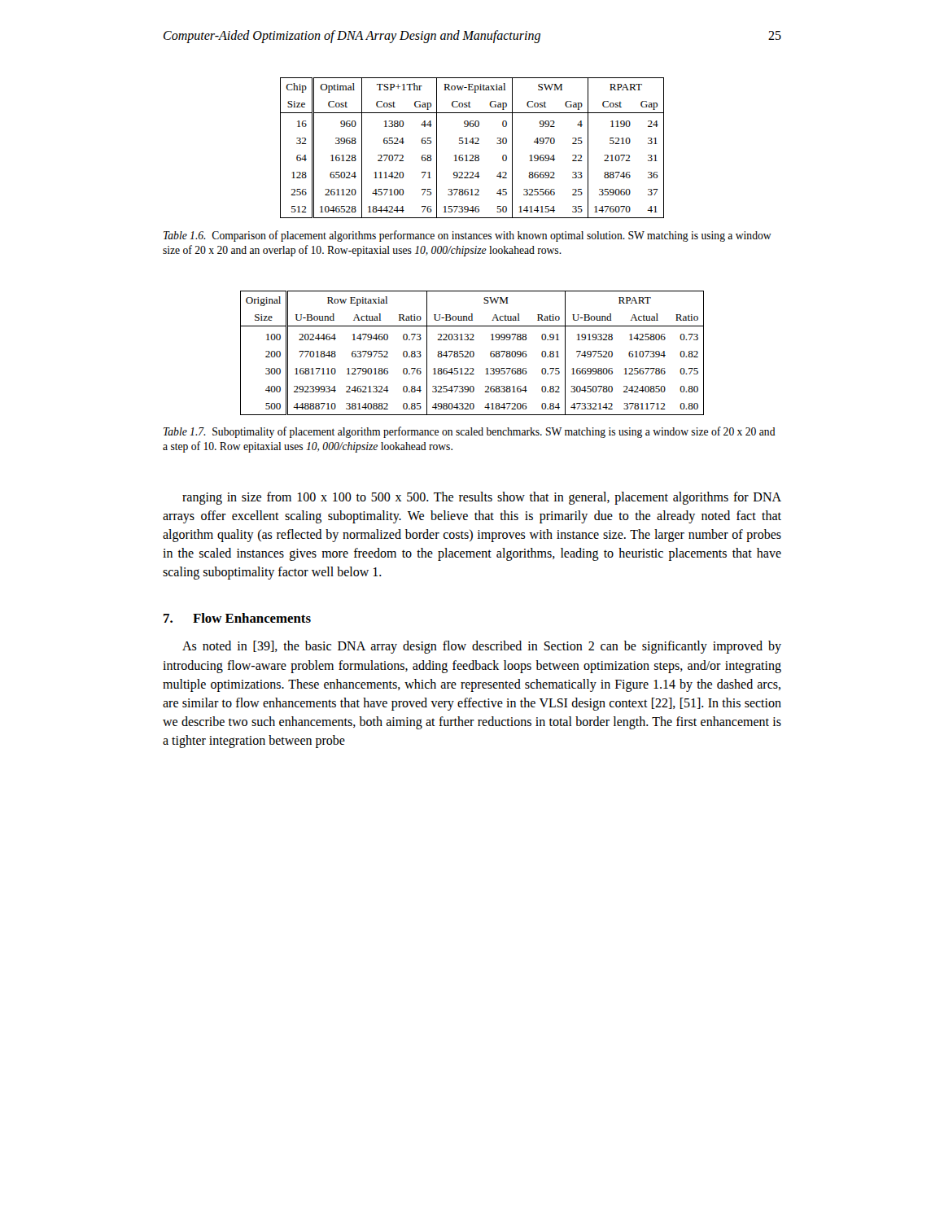Computer-Aided Optimization of DNA Array Design and Manufacturing 25
| Chip | Optimal | TSP+1Thr | Row-Epitaxial | SWM | RPART |
| --- | --- | --- | --- | --- | --- |
| Size | Cost | Cost | Gap | Cost | Gap | Cost | Gap | Cost | Gap |
| 16 | 960 | 1380 | 44 | 960 | 0 | 992 | 4 | 1190 | 24 |
| 32 | 3968 | 6524 | 65 | 5142 | 30 | 4970 | 25 | 5210 | 31 |
| 64 | 16128 | 27072 | 68 | 16128 | 0 | 19694 | 22 | 21072 | 31 |
| 128 | 65024 | 111420 | 71 | 92224 | 42 | 86692 | 33 | 88746 | 36 |
| 256 | 261120 | 457100 | 75 | 378612 | 45 | 325566 | 25 | 359060 | 37 |
| 512 | 1046528 | 1844244 | 76 | 1573946 | 50 | 1414154 | 35 | 1476070 | 41 |
Table 1.6. Comparison of placement algorithms performance on instances with known optimal solution. SW matching is using a window size of 20 x 20 and an overlap of 10. Row-epitaxial uses 10, 000/chipsize lookahead rows.
| Original | Row Epitaxial | SWM | RPART |
| --- | --- | --- | --- |
| Size | U-Bound | Actual | Ratio | U-Bound | Actual | Ratio | U-Bound | Actual | Ratio |
| 100 | 2024464 | 1479460 | 0.73 | 2203132 | 1999788 | 0.91 | 1919328 | 1425806 | 0.73 |
| 200 | 7701848 | 6379752 | 0.83 | 8478520 | 6878096 | 0.81 | 7497520 | 6107394 | 0.82 |
| 300 | 16817110 | 12790186 | 0.76 | 18645122 | 13957686 | 0.75 | 16699806 | 12567786 | 0.75 |
| 400 | 29239934 | 24621324 | 0.84 | 32547390 | 26838164 | 0.82 | 30450780 | 24240850 | 0.80 |
| 500 | 44888710 | 38140882 | 0.85 | 49804320 | 41847206 | 0.84 | 47332142 | 37811712 | 0.80 |
Table 1.7. Suboptimality of placement algorithm performance on scaled benchmarks. SW matching is using a window size of 20 x 20 and a step of 10. Row epitaxial uses 10, 000/chipsize lookahead rows.
ranging in size from 100 x 100 to 500 x 500. The results show that in general, placement algorithms for DNA arrays offer excellent scaling suboptimality. We believe that this is primarily due to the already noted fact that algorithm quality (as reflected by normalized border costs) improves with instance size. The larger number of probes in the scaled instances gives more freedom to the placement algorithms, leading to heuristic placements that have scaling suboptimality factor well below 1.
7. Flow Enhancements
As noted in [39], the basic DNA array design flow described in Section 2 can be significantly improved by introducing flow-aware problem formulations, adding feedback loops between optimization steps, and/or integrating multiple optimizations. These enhancements, which are represented schematically in Figure 1.14 by the dashed arcs, are similar to flow enhancements that have proved very effective in the VLSI design context [22], [51]. In this section we describe two such enhancements, both aiming at further reductions in total border length. The first enhancement is a tighter integration between probe